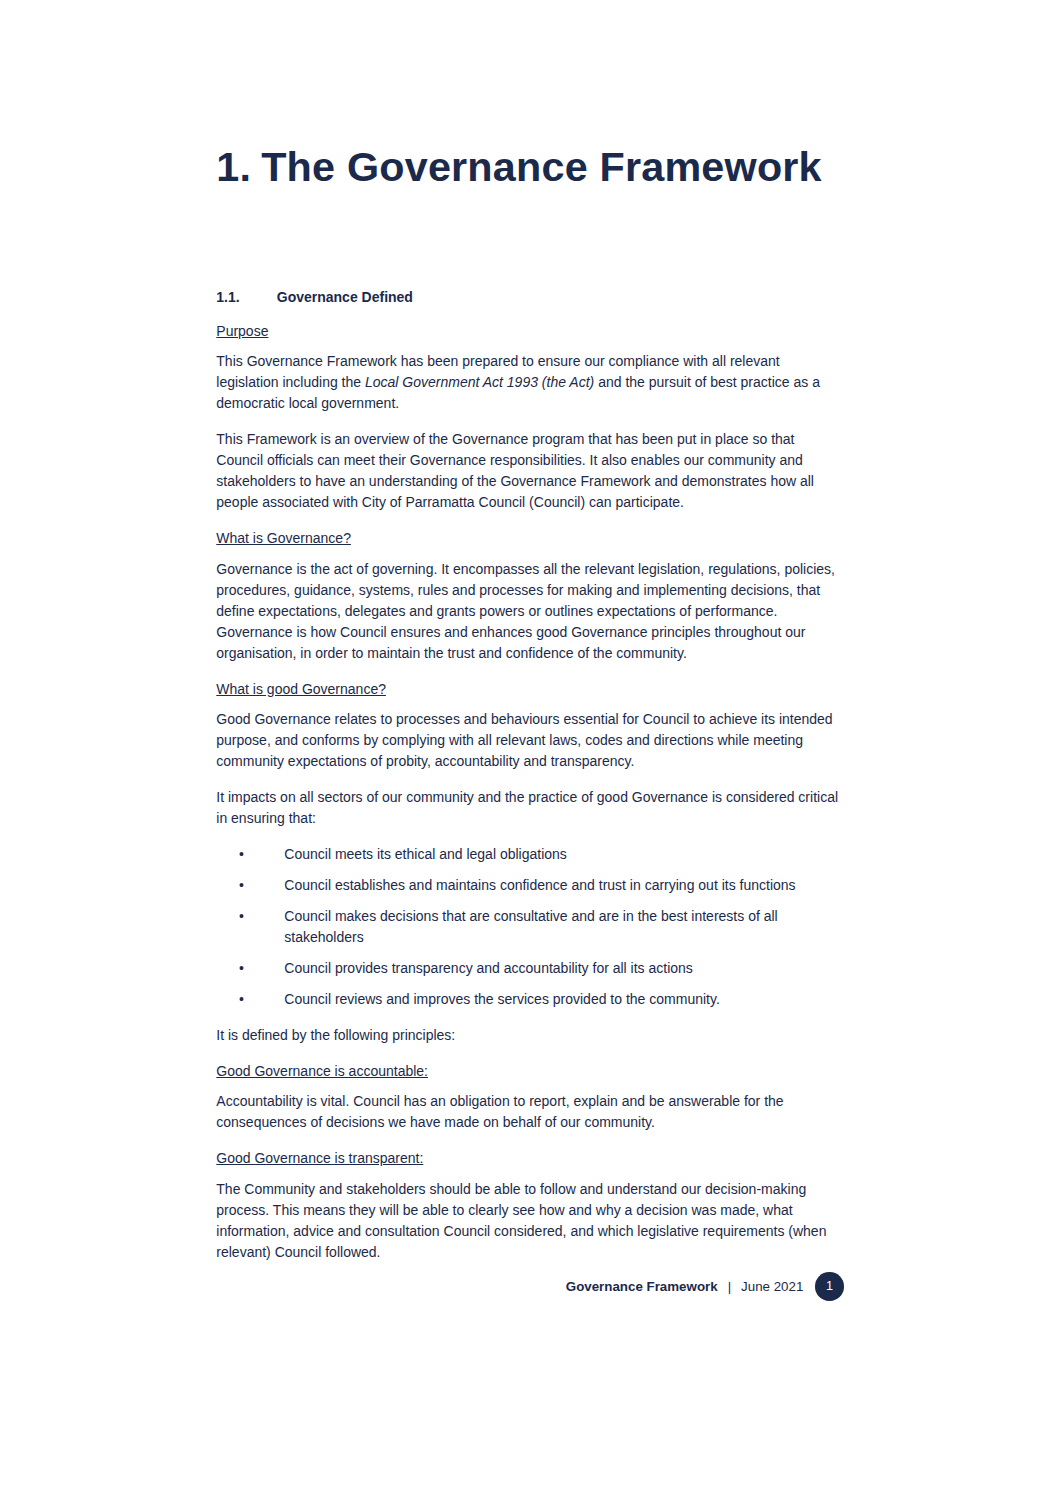1. The Governance Framework
1.1. Governance Defined
Purpose
This Governance Framework has been prepared to ensure our compliance with all relevant legislation including the Local Government Act 1993 (the Act) and the pursuit of best practice as a democratic local government.
This Framework is an overview of the Governance program that has been put in place so that Council officials can meet their Governance responsibilities. It also enables our community and stakeholders to have an understanding of the Governance Framework and demonstrates how all people associated with City of Parramatta Council (Council) can participate.
What is Governance?
Governance is the act of governing. It encompasses all the relevant legislation, regulations, policies, procedures, guidance, systems, rules and processes for making and implementing decisions, that define expectations, delegates and grants powers or outlines expectations of performance. Governance is how Council ensures and enhances good Governance principles throughout our organisation, in order to maintain the trust and confidence of the community.
What is good Governance?
Good Governance relates to processes and behaviours essential for Council to achieve its intended purpose, and conforms by complying with all relevant laws, codes and directions while meeting community expectations of probity, accountability and transparency.
It impacts on all sectors of our community and the practice of good Governance is considered critical in ensuring that:
Council meets its ethical and legal obligations
Council establishes and maintains confidence and trust in carrying out its functions
Council makes decisions that are consultative and are in the best interests of all stakeholders
Council provides transparency and accountability for all its actions
Council reviews and improves the services provided to the community.
It is defined by the following principles:
Good Governance is accountable:
Accountability is vital. Council has an obligation to report, explain and be answerable for the consequences of decisions we have made on behalf of our community.
Good Governance is transparent:
The Community and stakeholders should be able to follow and understand our decision-making process. This means they will be able to clearly see how and why a decision was made, what information, advice and consultation Council considered, and which legislative requirements (when relevant) Council followed.
Governance Framework | June 2021 1